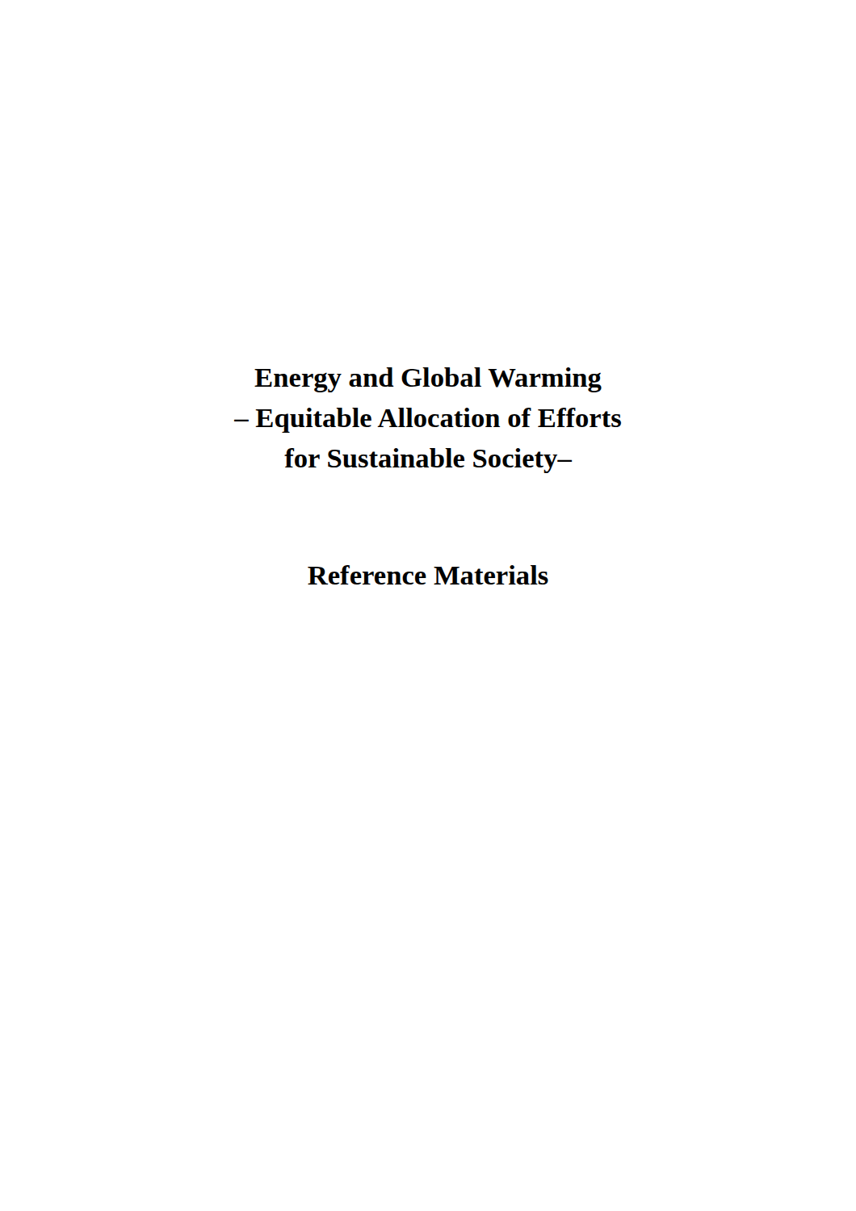Energy and Global Warming – Equitable Allocation of Efforts for Sustainable Society–
Reference Materials